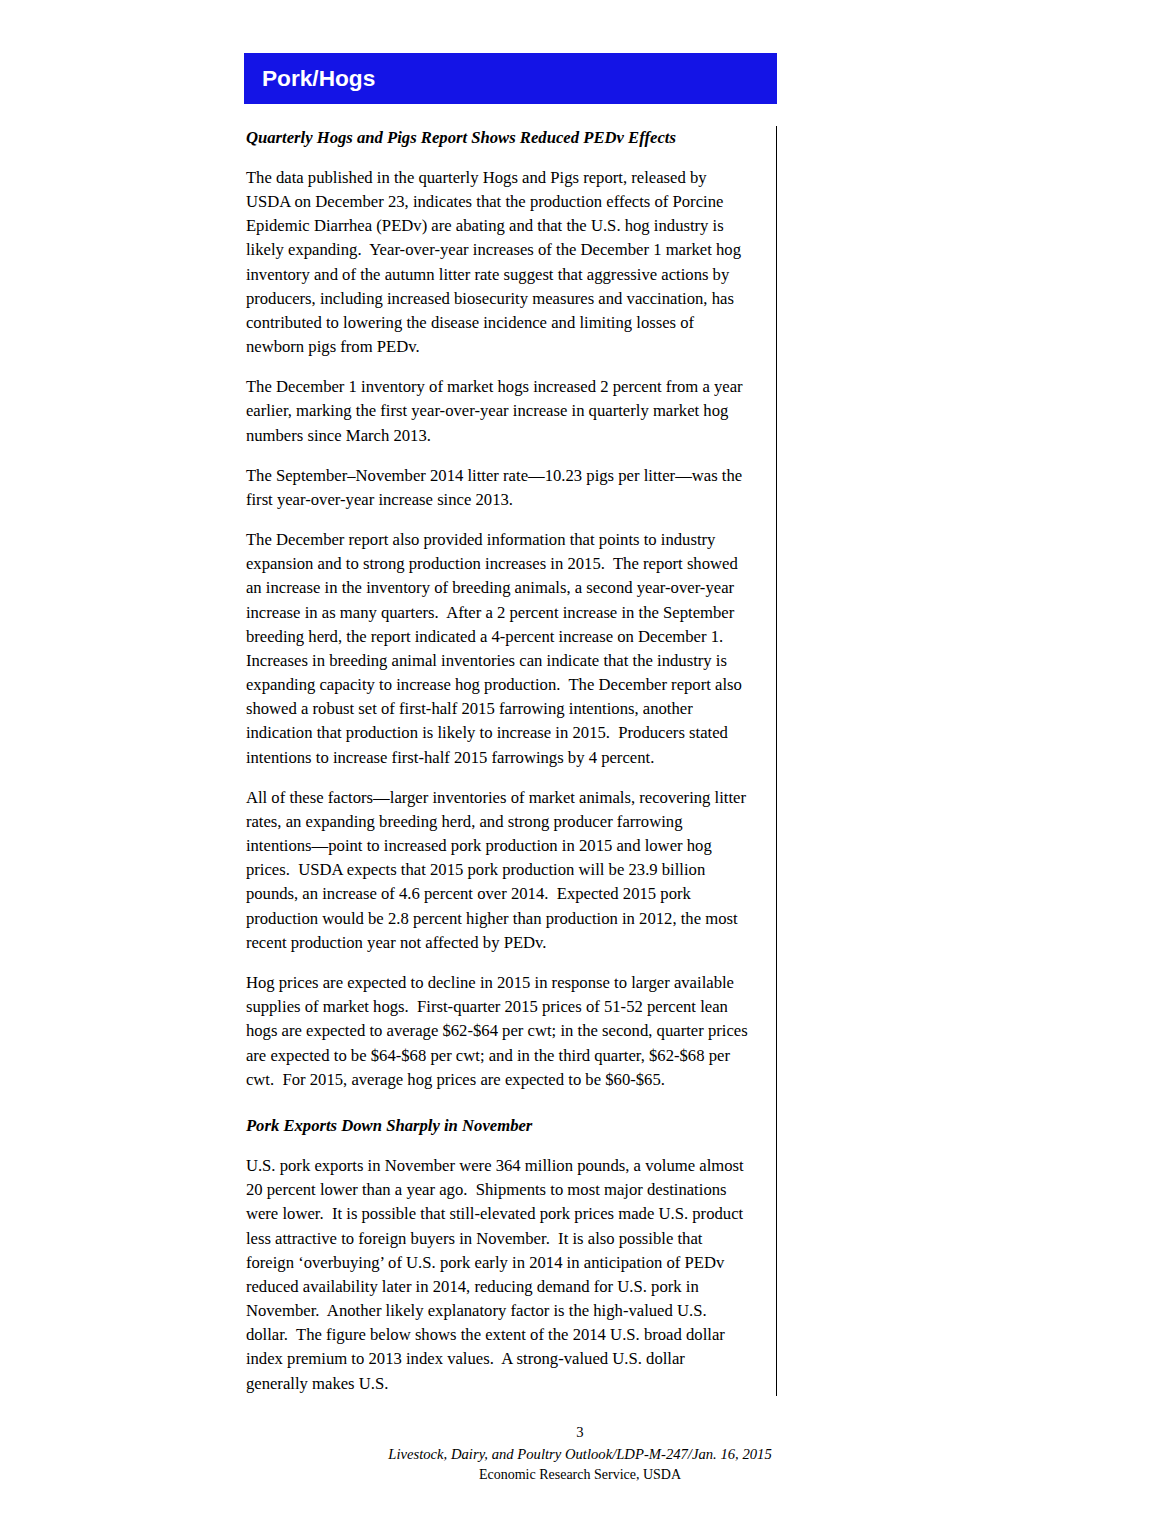Pork/Hogs
Quarterly Hogs and Pigs Report Shows Reduced PEDv Effects
The data published in the quarterly Hogs and Pigs report, released by USDA on December 23, indicates that the production effects of Porcine Epidemic Diarrhea (PEDv) are abating and that the U.S. hog industry is likely expanding. Year-over-year increases of the December 1 market hog inventory and of the autumn litter rate suggest that aggressive actions by producers, including increased biosecurity measures and vaccination, has contributed to lowering the disease incidence and limiting losses of newborn pigs from PEDv.
The December 1 inventory of market hogs increased 2 percent from a year earlier, marking the first year-over-year increase in quarterly market hog numbers since March 2013.
The September–November 2014 litter rate—10.23 pigs per litter—was the first year-over-year increase since 2013.
The December report also provided information that points to industry expansion and to strong production increases in 2015. The report showed an increase in the inventory of breeding animals, a second year-over-year increase in as many quarters. After a 2 percent increase in the September breeding herd, the report indicated a 4-percent increase on December 1. Increases in breeding animal inventories can indicate that the industry is expanding capacity to increase hog production. The December report also showed a robust set of first-half 2015 farrowing intentions, another indication that production is likely to increase in 2015. Producers stated intentions to increase first-half 2015 farrowings by 4 percent.
All of these factors—larger inventories of market animals, recovering litter rates, an expanding breeding herd, and strong producer farrowing intentions—point to increased pork production in 2015 and lower hog prices. USDA expects that 2015 pork production will be 23.9 billion pounds, an increase of 4.6 percent over 2014. Expected 2015 pork production would be 2.8 percent higher than production in 2012, the most recent production year not affected by PEDv.
Hog prices are expected to decline in 2015 in response to larger available supplies of market hogs. First-quarter 2015 prices of 51-52 percent lean hogs are expected to average $62-$64 per cwt; in the second, quarter prices are expected to be $64-$68 per cwt; and in the third quarter, $62-$68 per cwt. For 2015, average hog prices are expected to be $60-$65.
Pork Exports Down Sharply in November
U.S. pork exports in November were 364 million pounds, a volume almost 20 percent lower than a year ago. Shipments to most major destinations were lower. It is possible that still-elevated pork prices made U.S. product less attractive to foreign buyers in November. It is also possible that foreign ‘overbuying’ of U.S. pork early in 2014 in anticipation of PEDv reduced availability later in 2014, reducing demand for U.S. pork in November. Another likely explanatory factor is the high-valued U.S. dollar. The figure below shows the extent of the 2014 U.S. broad dollar index premium to 2013 index values. A strong-valued U.S. dollar generally makes U.S.
3
Livestock, Dairy, and Poultry Outlook/LDP-M-247/Jan. 16, 2015
Economic Research Service, USDA